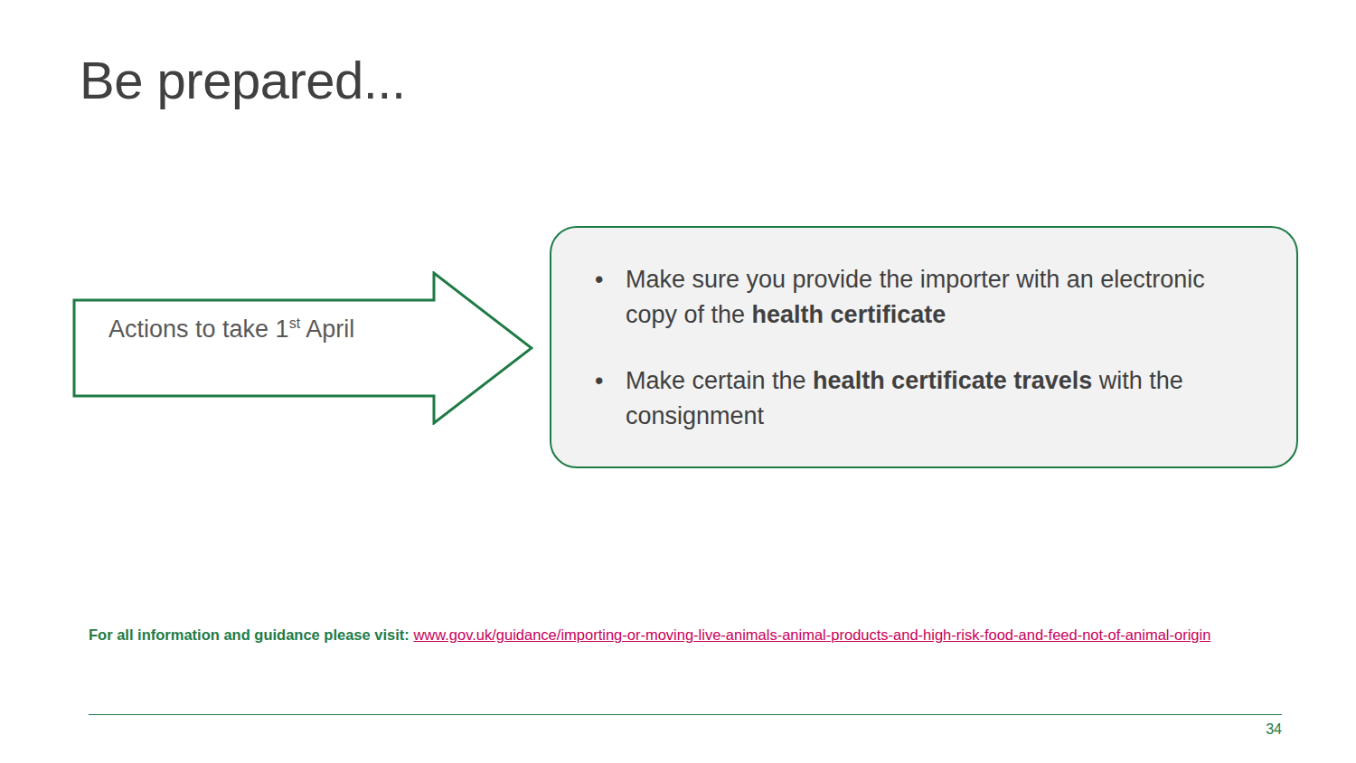Be prepared...
Actions to take 1st April
Make sure you provide the importer with an electronic copy of the health certificate
Make certain the health certificate travels with the consignment
For all information and guidance please visit: www.gov.uk/guidance/importing-or-moving-live-animals-animal-products-and-high-risk-food-and-feed-not-of-animal-origin
34